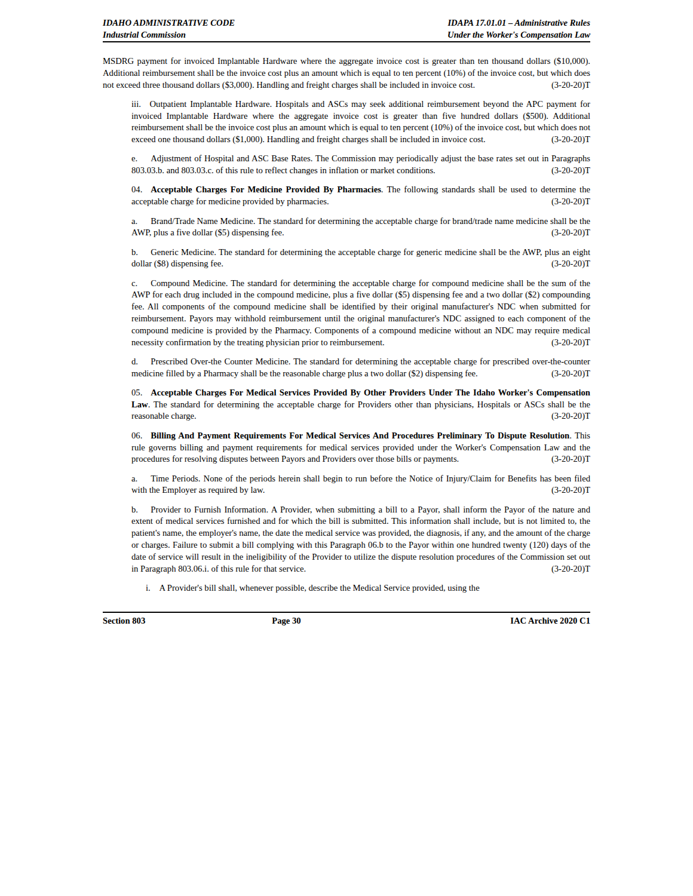| IDAHO ADMINISTRATIVE CODE | IDAPA 17.01.01 – Administrative Rules |
| Industrial Commission | Under the Worker's Compensation Law |
MSDRG payment for invoiced Implantable Hardware where the aggregate invoice cost is greater than ten thousand dollars ($10,000). Additional reimbursement shall be the invoice cost plus an amount which is equal to ten percent (10%) of the invoice cost, but which does not exceed three thousand dollars ($3,000). Handling and freight charges shall be included in invoice cost.(3-20-20)T
iii. Outpatient Implantable Hardware. Hospitals and ASCs may seek additional reimbursement beyond the APC payment for invoiced Implantable Hardware where the aggregate invoice cost is greater than five hundred dollars ($500). Additional reimbursement shall be the invoice cost plus an amount which is equal to ten percent (10%) of the invoice cost, but which does not exceed one thousand dollars ($1,000). Handling and freight charges shall be included in invoice cost.(3-20-20)T
e. Adjustment of Hospital and ASC Base Rates. The Commission may periodically adjust the base rates set out in Paragraphs 803.03.b. and 803.03.c. of this rule to reflect changes in inflation or market conditions.(3-20-20)T
04. Acceptable Charges For Medicine Provided By Pharmacies. The following standards shall be used to determine the acceptable charge for medicine provided by pharmacies.(3-20-20)T
a. Brand/Trade Name Medicine. The standard for determining the acceptable charge for brand/trade name medicine shall be the AWP, plus a five dollar ($5) dispensing fee.(3-20-20)T
b. Generic Medicine. The standard for determining the acceptable charge for generic medicine shall be the AWP, plus an eight dollar ($8) dispensing fee.(3-20-20)T
c. Compound Medicine. The standard for determining the acceptable charge for compound medicine shall be the sum of the AWP for each drug included in the compound medicine, plus a five dollar ($5) dispensing fee and a two dollar ($2) compounding fee. All components of the compound medicine shall be identified by their original manufacturer's NDC when submitted for reimbursement. Payors may withhold reimbursement until the original manufacturer's NDC assigned to each component of the compound medicine is provided by the Pharmacy. Components of a compound medicine without an NDC may require medical necessity confirmation by the treating physician prior to reimbursement.(3-20-20)T
d. Prescribed Over-the Counter Medicine. The standard for determining the acceptable charge for prescribed over-the-counter medicine filled by a Pharmacy shall be the reasonable charge plus a two dollar ($2) dispensing fee.(3-20-20)T
05. Acceptable Charges For Medical Services Provided By Other Providers Under The Idaho Worker's Compensation Law. The standard for determining the acceptable charge for Providers other than physicians, Hospitals or ASCs shall be the reasonable charge.(3-20-20)T
06. Billing And Payment Requirements For Medical Services And Procedures Preliminary To Dispute Resolution. This rule governs billing and payment requirements for medical services provided under the Worker's Compensation Law and the procedures for resolving disputes between Payors and Providers over those bills or payments.(3-20-20)T
a. Time Periods. None of the periods herein shall begin to run before the Notice of Injury/Claim for Benefits has been filed with the Employer as required by law.(3-20-20)T
b. Provider to Furnish Information. A Provider, when submitting a bill to a Payor, shall inform the Payor of the nature and extent of medical services furnished and for which the bill is submitted. This information shall include, but is not limited to, the patient's name, the employer's name, the date the medical service was provided, the diagnosis, if any, and the amount of the charge or charges. Failure to submit a bill complying with this Paragraph 06.b to the Payor within one hundred twenty (120) days of the date of service will result in the ineligibility of the Provider to utilize the dispute resolution procedures of the Commission set out in Paragraph 803.06.i. of this rule for that service.(3-20-20)T
i. A Provider's bill shall, whenever possible, describe the Medical Service provided, using the
| Section 803 | Page 30 | IAC Archive 2020 C1 |